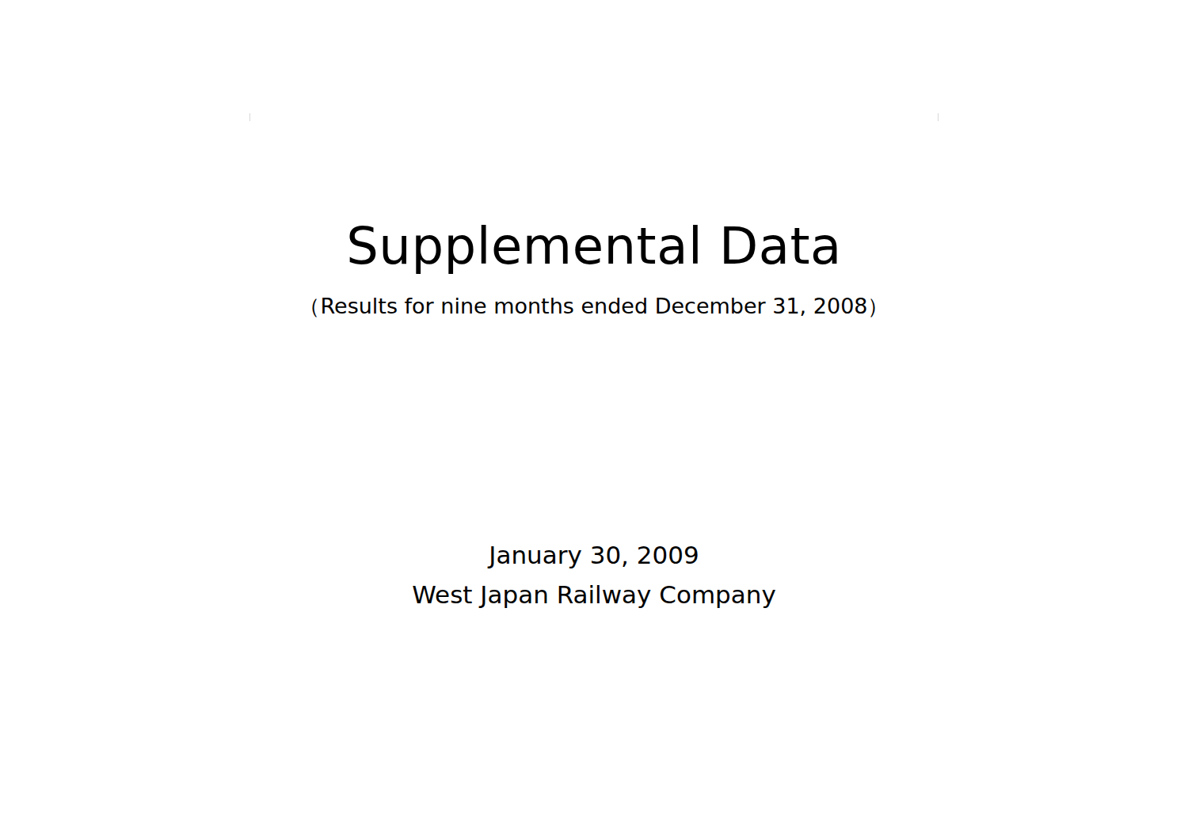Supplemental Data
（Results for nine months ended December 31, 2008）
January 30, 2009
West Japan Railway Company